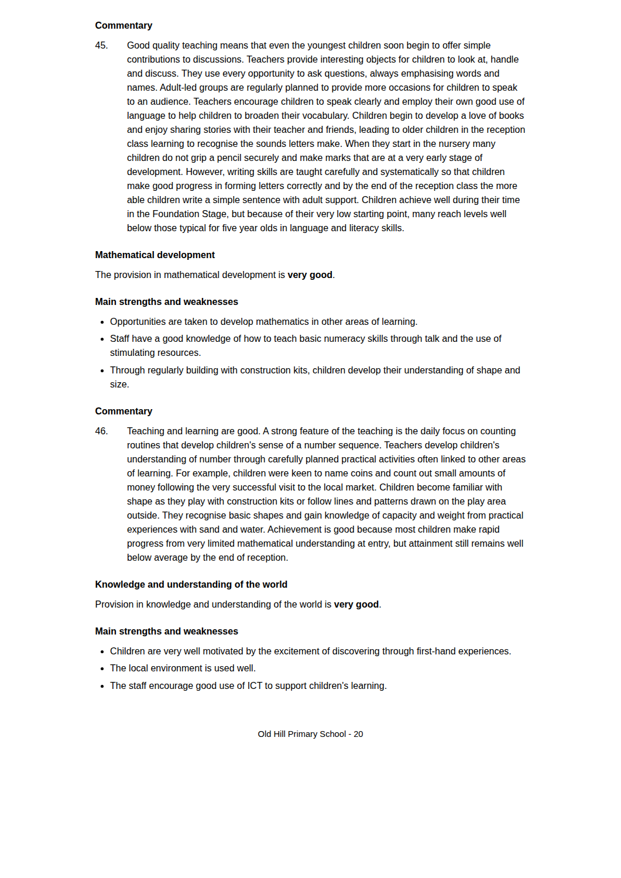Commentary
45.
Good quality teaching means that even the youngest children soon begin to offer simple contributions to discussions. Teachers provide interesting objects for children to look at, handle and discuss. They use every opportunity to ask questions, always emphasising words and names. Adult-led groups are regularly planned to provide more occasions for children to speak to an audience. Teachers encourage children to speak clearly and employ their own good use of language to help children to broaden their vocabulary. Children begin to develop a love of books and enjoy sharing stories with their teacher and friends, leading to older children in the reception class learning to recognise the sounds letters make. When they start in the nursery many children do not grip a pencil securely and make marks that are at a very early stage of development. However, writing skills are taught carefully and systematically so that children make good progress in forming letters correctly and by the end of the reception class the more able children write a simple sentence with adult support. Children achieve well during their time in the Foundation Stage, but because of their very low starting point, many reach levels well below those typical for five year olds in language and literacy skills.
Mathematical development
The provision in mathematical development is very good.
Main strengths and weaknesses
Opportunities are taken to develop mathematics in other areas of learning.
Staff have a good knowledge of how to teach basic numeracy skills through talk and the use of stimulating resources.
Through regularly building with construction kits, children develop their understanding of shape and size.
Commentary
46.
Teaching and learning are good. A strong feature of the teaching is the daily focus on counting routines that develop children's sense of a number sequence. Teachers develop children's understanding of number through carefully planned practical activities often linked to other areas of learning. For example, children were keen to name coins and count out small amounts of money following the very successful visit to the local market. Children become familiar with shape as they play with construction kits or follow lines and patterns drawn on the play area outside. They recognise basic shapes and gain knowledge of capacity and weight from practical experiences with sand and water. Achievement is good because most children make rapid progress from very limited mathematical understanding at entry, but attainment still remains well below average by the end of reception.
Knowledge and understanding of the world
Provision in knowledge and understanding of the world is very good.
Main strengths and weaknesses
Children are very well motivated by the excitement of discovering through first-hand experiences.
The local environment is used well.
The staff encourage good use of ICT to support children's learning.
Old Hill Primary School - 20